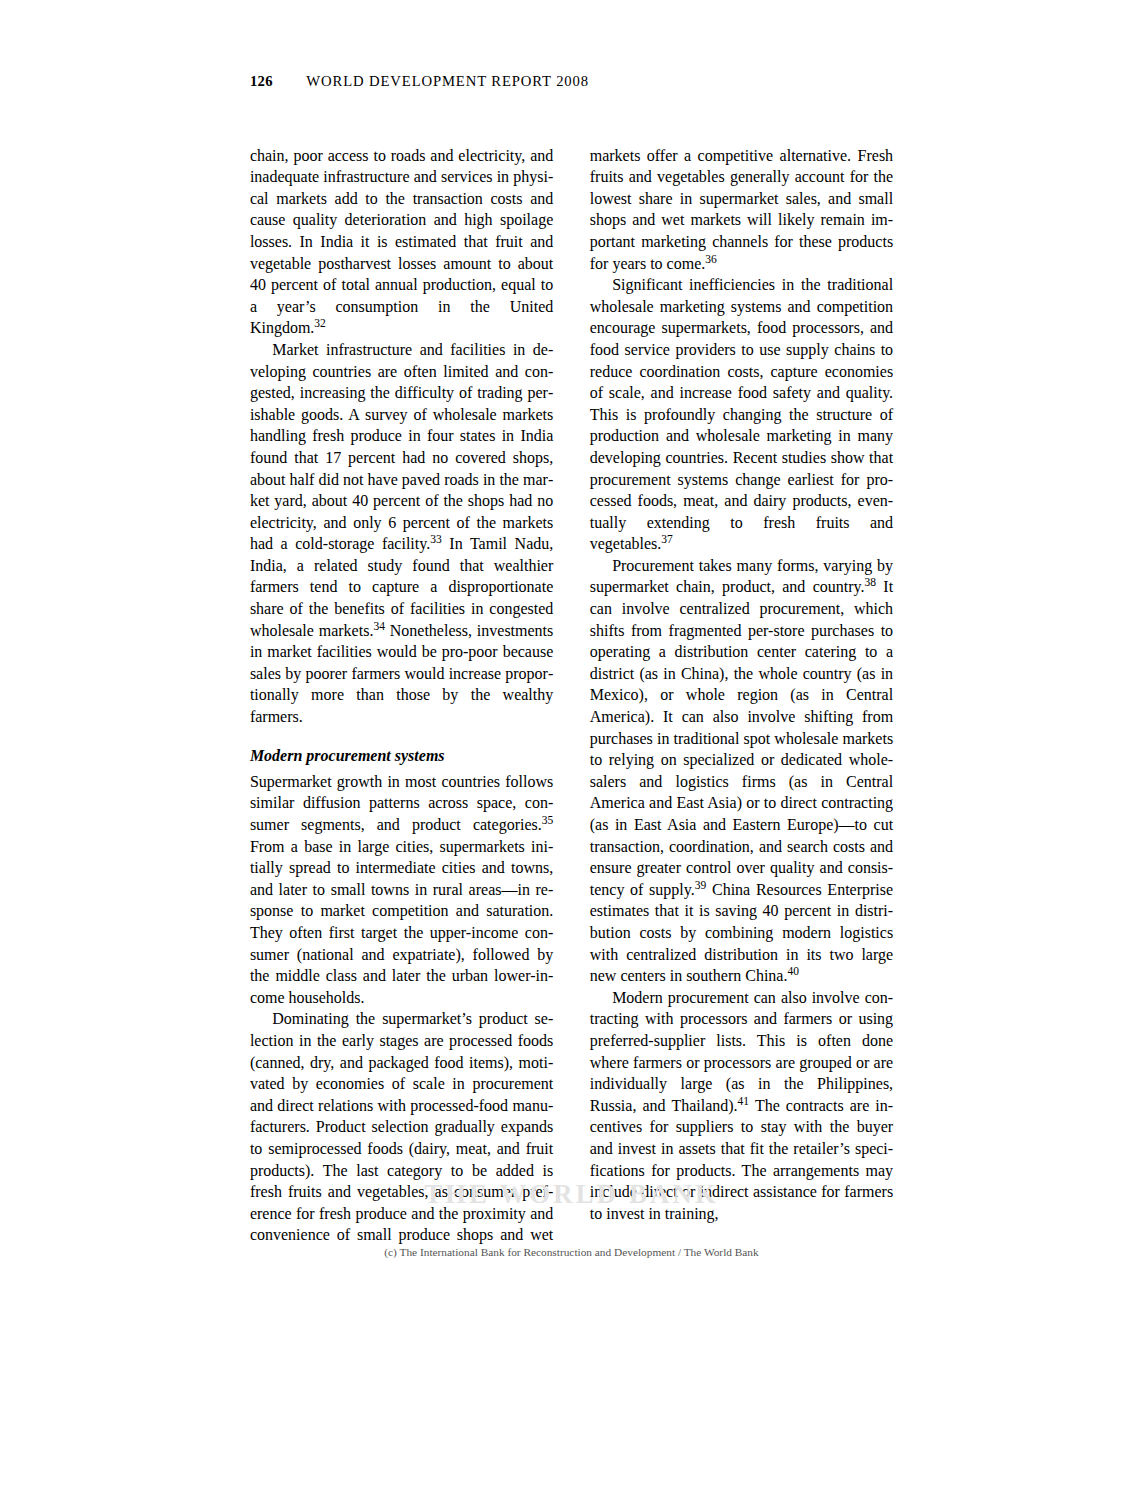126 WORLD DEVELOPMENT REPORT 2008
chain, poor access to roads and electricity, and inadequate infrastructure and services in physical markets add to the transaction costs and cause quality deterioration and high spoilage losses. In India it is estimated that fruit and vegetable postharvest losses amount to about 40 percent of total annual production, equal to a year’s consumption in the United Kingdom.32
Market infrastructure and facilities in developing countries are often limited and congested, increasing the difficulty of trading perishable goods. A survey of wholesale markets handling fresh produce in four states in India found that 17 percent had no covered shops, about half did not have paved roads in the market yard, about 40 percent of the shops had no electricity, and only 6 percent of the markets had a cold-storage facility.33 In Tamil Nadu, India, a related study found that wealthier farmers tend to capture a disproportionate share of the benefits of facilities in congested wholesale markets.34 Nonetheless, investments in market facilities would be pro-poor because sales by poorer farmers would increase proportionally more than those by the wealthy farmers.
Modern procurement systems
Supermarket growth in most countries follows similar diffusion patterns across space, consumer segments, and product categories.35 From a base in large cities, supermarkets initially spread to intermediate cities and towns, and later to small towns in rural areas—in response to market competition and saturation. They often first target the upper-income consumer (national and expatriate), followed by the middle class and later the urban lower-income households.
Dominating the supermarket’s product selection in the early stages are processed foods (canned, dry, and packaged food items), motivated by economies of scale in procurement and direct relations with processed-food manufacturers. Product selection gradually expands to semiprocessed foods (dairy, meat, and fruit products). The last category to be added is fresh fruits and vegetables, as consumer preference for fresh produce and the proximity and convenience of small produce shops and wet markets offer a competitive alternative. Fresh fruits and vegetables generally account for the lowest share in supermarket sales, and small shops and wet markets will likely remain important marketing channels for these products for years to come.36
Significant inefficiencies in the traditional wholesale marketing systems and competition encourage supermarkets, food processors, and food service providers to use supply chains to reduce coordination costs, capture economies of scale, and increase food safety and quality. This is profoundly changing the structure of production and wholesale marketing in many developing countries. Recent studies show that procurement systems change earliest for processed foods, meat, and dairy products, eventually extending to fresh fruits and vegetables.37
Procurement takes many forms, varying by supermarket chain, product, and country.38 It can involve centralized procurement, which shifts from fragmented per-store purchases to operating a distribution center catering to a district (as in China), the whole country (as in Mexico), or whole region (as in Central America). It can also involve shifting from purchases in traditional spot wholesale markets to relying on specialized or dedicated wholesalers and logistics firms (as in Central America and East Asia) or to direct contracting (as in East Asia and Eastern Europe)—to cut transaction, coordination, and search costs and ensure greater control over quality and consistency of supply.39 China Resources Enterprise estimates that it is saving 40 percent in distribution costs by combining modern logistics with centralized distribution in its two large new centers in southern China.40
Modern procurement can also involve contracting with processors and farmers or using preferred-supplier lists. This is often done where farmers or processors are grouped or are individually large (as in the Philippines, Russia, and Thailand).41 The contracts are incentives for suppliers to stay with the buyer and invest in assets that fit the retailer’s specifications for products. The arrangements may include direct or indirect assistance for farmers to invest in training,
THE WORLD BANK
(c) The International Bank for Reconstruction and Development / The World Bank